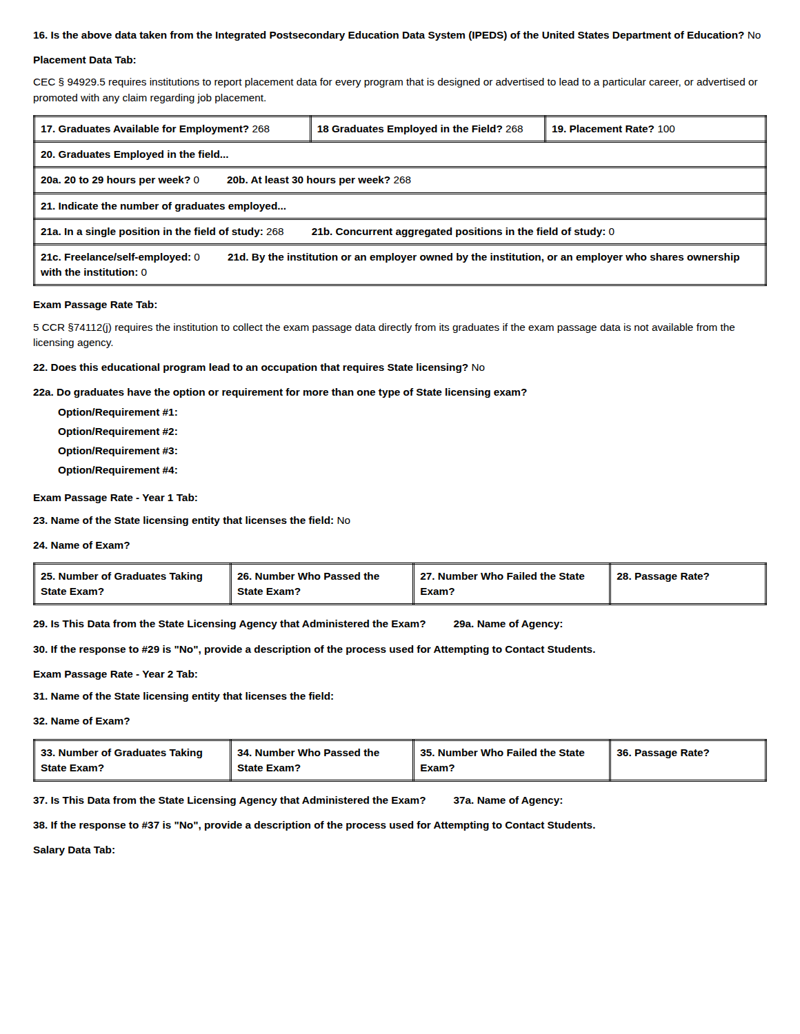16. Is the above data taken from the Integrated Postsecondary Education Data System (IPEDS) of the United States Department of Education? No
Placement Data Tab:
CEC § 94929.5 requires institutions to report placement data for every program that is designed or advertised to lead to a particular career, or advertised or promoted with any claim regarding job placement.
| 17. Graduates Available for Employment? 268 | 18 Graduates Employed in the Field? 268 | 19. Placement Rate? 100 |
| 20. Graduates Employed in the field... |
| 20a. 20 to 29 hours per week? 0 20b. At least 30 hours per week? 268 |
| 21. Indicate the number of graduates employed... |
| 21a. In a single position in the field of study: 268 21b. Concurrent aggregated positions in the field of study: 0 |
| 21c. Freelance/self-employed: 0 21d. By the institution or an employer owned by the institution, or an employer who shares ownership with the institution: 0 |
Exam Passage Rate Tab:
5 CCR §74112(j) requires the institution to collect the exam passage data directly from its graduates if the exam passage data is not available from the licensing agency.
22. Does this educational program lead to an occupation that requires State licensing? No
22a. Do graduates have the option or requirement for more than one type of State licensing exam?
Option/Requirement #1:
Option/Requirement #2:
Option/Requirement #3:
Option/Requirement #4:
Exam Passage Rate - Year 1 Tab:
23. Name of the State licensing entity that licenses the field: No
24. Name of Exam?
| 25. Number of Graduates Taking State Exam? | 26. Number Who Passed the State Exam? | 27. Number Who Failed the State Exam? | 28. Passage Rate? |
29. Is This Data from the State Licensing Agency that Administered the Exam? 29a. Name of Agency:
30. If the response to #29 is "No", provide a description of the process used for Attempting to Contact Students.
Exam Passage Rate - Year 2 Tab:
31. Name of the State licensing entity that licenses the field:
32. Name of Exam?
| 33. Number of Graduates Taking State Exam? | 34. Number Who Passed the State Exam? | 35. Number Who Failed the State Exam? | 36. Passage Rate? |
37. Is This Data from the State Licensing Agency that Administered the Exam? 37a. Name of Agency:
38. If the response to #37 is "No", provide a description of the process used for Attempting to Contact Students.
Salary Data Tab: